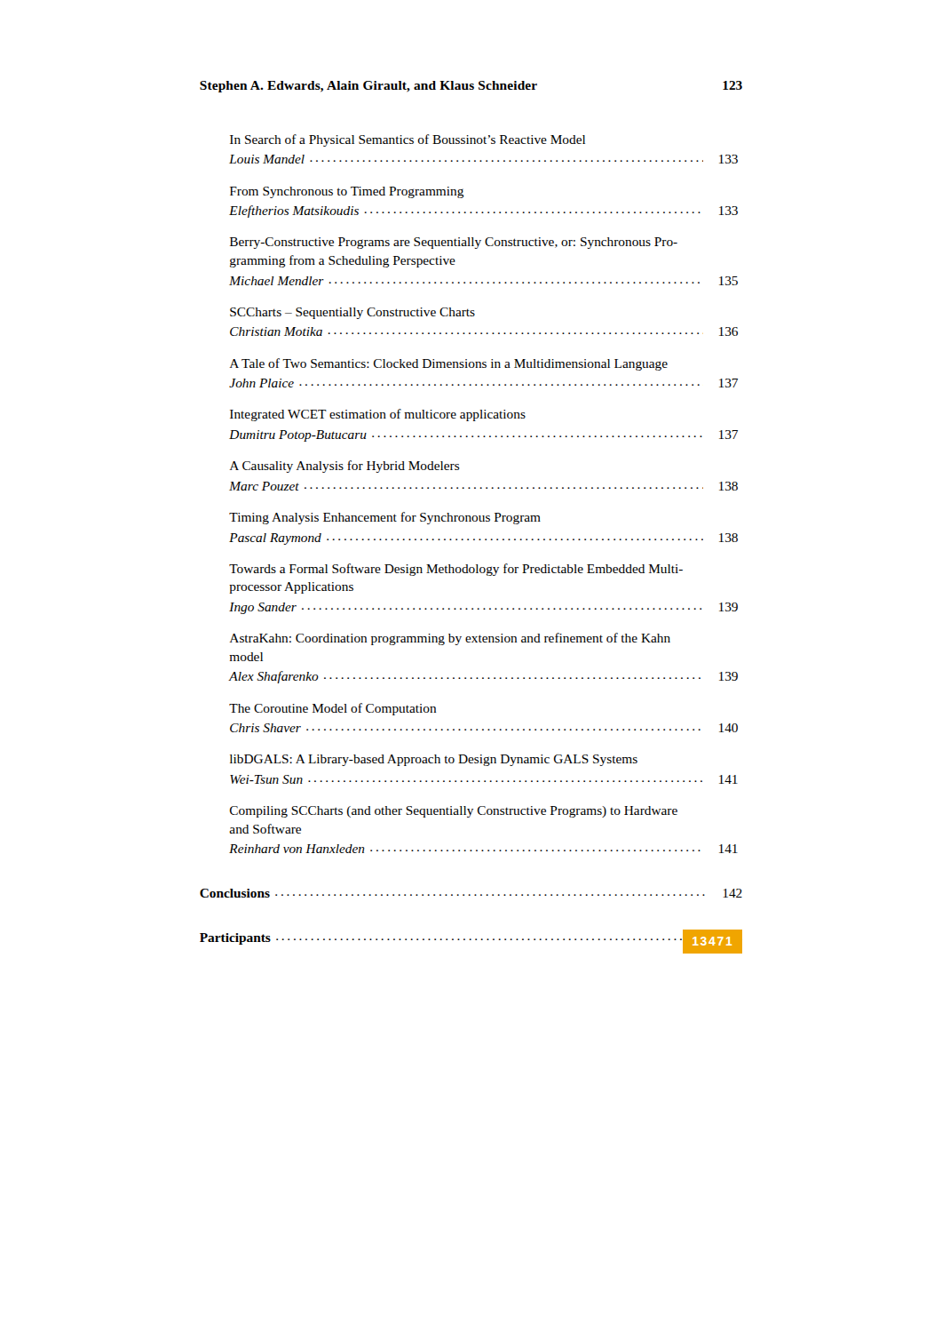Stephen A. Edwards, Alain Girault, and Klaus Schneider 123
In Search of a Physical Semantics of Boussinot’s Reactive Model
Louis Mandel ........................................................................................... 133
From Synchronous to Timed Programming
Eleftherios Matsikoudis ........................................................................................... 133
Berry-Constructive Programs are Sequentially Constructive, or: Synchronous Pro-gramming from a Scheduling Perspective
Michael Mendler ........................................................................................... 135
SCCharts – Sequentially Constructive Charts
Christian Motika ........................................................................................... 136
A Tale of Two Semantics: Clocked Dimensions in a Multidimensional Language
John Plaice ........................................................................................... 137
Integrated WCET estimation of multicore applications
Dumitru Potop-Butucaru ........................................................................................... 137
A Causality Analysis for Hybrid Modelers
Marc Pouzet ........................................................................................... 138
Timing Analysis Enhancement for Synchronous Program
Pascal Raymond ........................................................................................... 138
Towards a Formal Software Design Methodology for Predictable Embedded Multi-processor Applications
Ingo Sander ........................................................................................... 139
AstraKahn: Coordination programming by extension and refinement of the Kahnmodel
Alex Shafarenko ........................................................................................... 139
The Coroutine Model of Computation
Chris Shaver ........................................................................................... 140
libDGALS: A Library-based Approach to Design Dynamic GALS Systems
Wei-Tsun Sun ........................................................................................... 141
Compiling SCCharts (and other Sequentially Constructive Programs) to Hardwareand Software
Reinhard von Hanxleden ........................................................................................... 141
Conclusions ........................................................................................... 142
Participants ........................................................................................... 143
13471